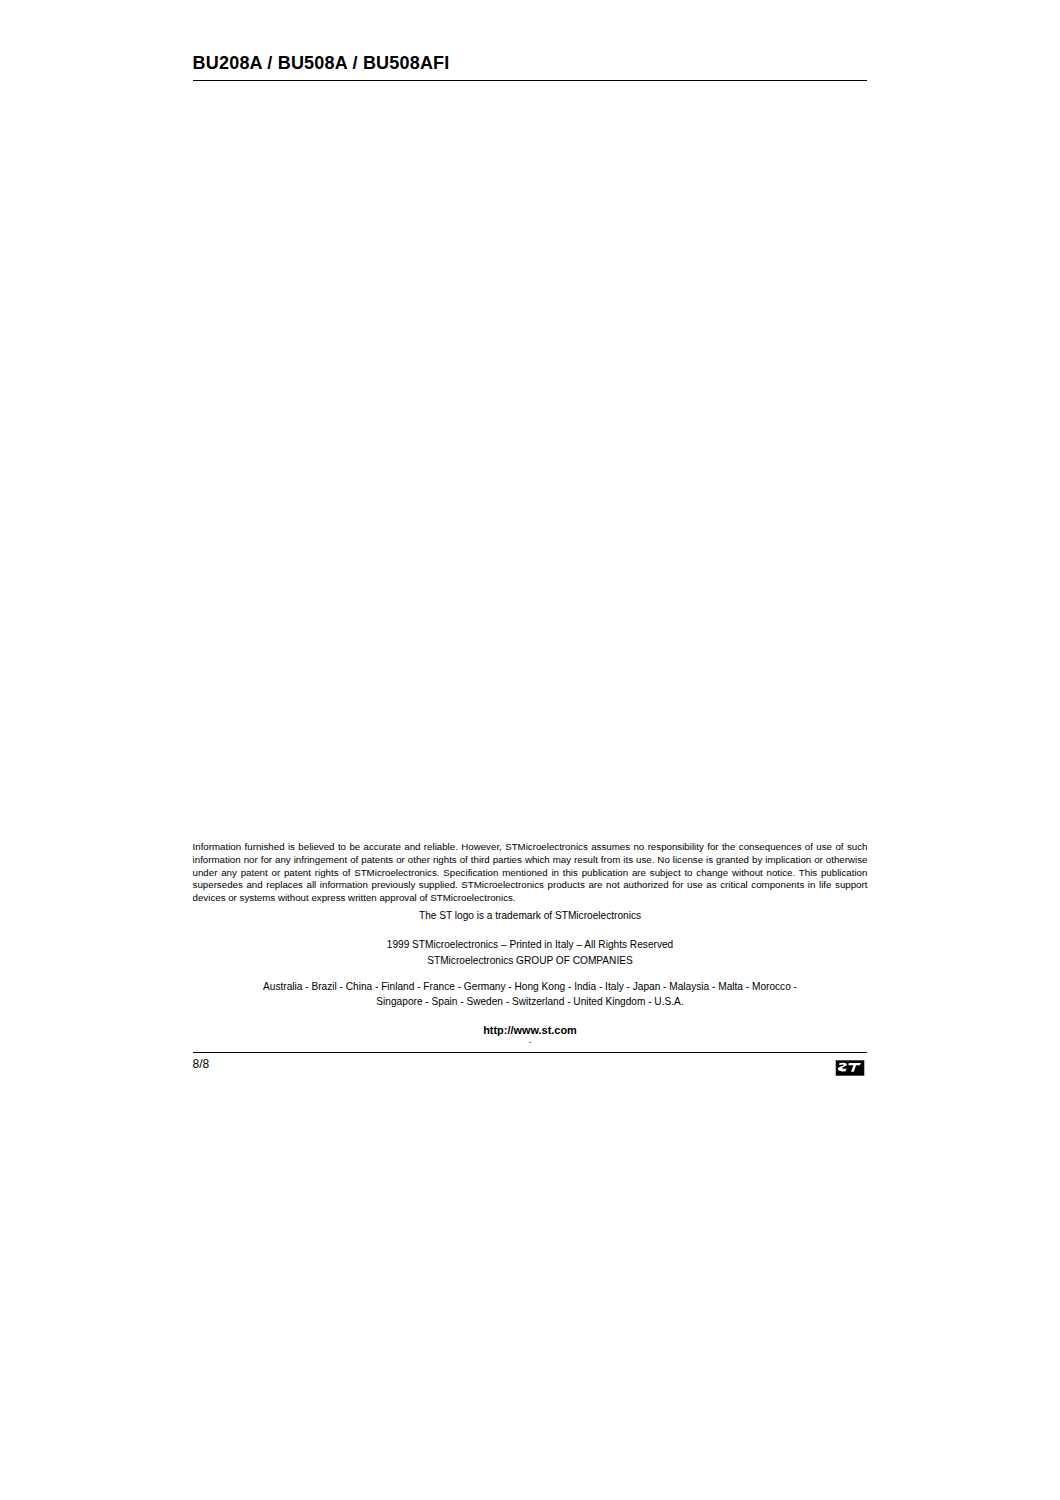BU208A / BU508A / BU508AFI
Information furnished is believed to be accurate and reliable. However, STMicroelectronics assumes no responsibility for the consequences of use of such information nor for any infringement of patents or other rights of third parties which may result from its use. No license is granted by implication or otherwise under any patent or patent rights of STMicroelectronics. Specification mentioned in this publication are subject to change without notice. This publication supersedes and replaces all information previously supplied. STMicroelectronics products are not authorized for use as critical components in life support devices or systems without express written approval of STMicroelectronics.
The ST logo is a trademark of STMicroelectronics
1999 STMicroelectronics – Printed in Italy – All Rights Reserved
STMicroelectronics GROUP OF COMPANIES
Australia - Brazil - China - Finland - France - Germany - Hong Kong - India - Italy - Japan - Malaysia - Malta - Morocco -
Singapore - Spain - Sweden - Switzerland - United Kingdom - U.S.A.
http://www.st.com
.
8/8